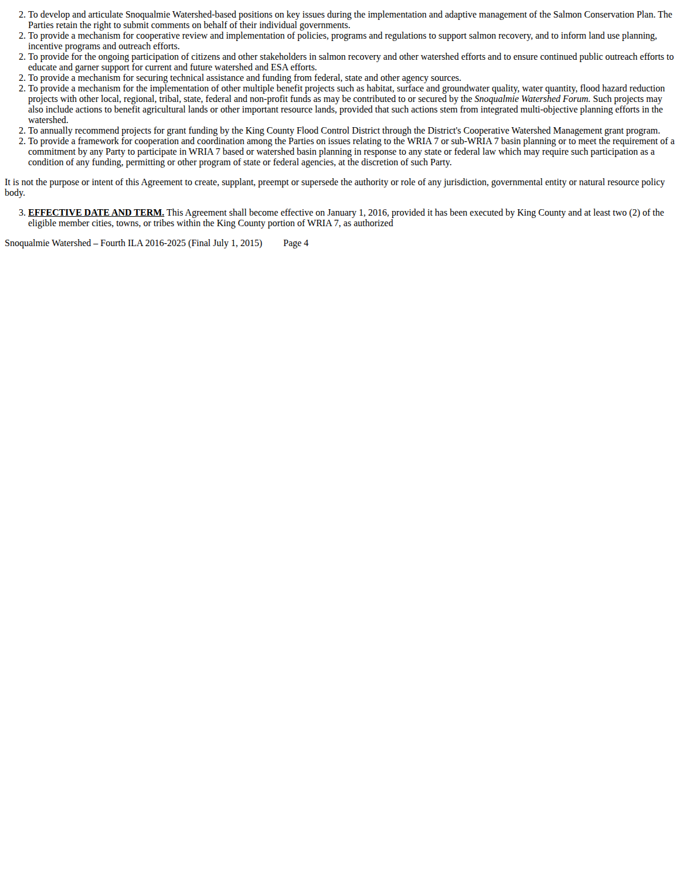To develop and articulate Snoqualmie Watershed-based positions on key issues during the implementation and adaptive management of the Salmon Conservation Plan. The Parties retain the right to submit comments on behalf of their individual governments.
To provide a mechanism for cooperative review and implementation of policies, programs and regulations to support salmon recovery, and to inform land use planning, incentive programs and outreach efforts.
To provide for the ongoing participation of citizens and other stakeholders in salmon recovery and other watershed efforts and to ensure continued public outreach efforts to educate and garner support for current and future watershed and ESA efforts.
To provide a mechanism for securing technical assistance and funding from federal, state and other agency sources.
To provide a mechanism for the implementation of other multiple benefit projects such as habitat, surface and groundwater quality, water quantity, flood hazard reduction projects with other local, regional, tribal, state, federal and non-profit funds as may be contributed to or secured by the Snoqualmie Watershed Forum. Such projects may also include actions to benefit agricultural lands or other important resource lands, provided that such actions stem from integrated multi-objective planning efforts in the watershed.
To annually recommend projects for grant funding by the King County Flood Control District through the District's Cooperative Watershed Management grant program.
To provide a framework for cooperation and coordination among the Parties on issues relating to the WRIA 7 or sub-WRIA 7 basin planning or to meet the requirement of a commitment by any Party to participate in WRIA 7 based or watershed basin planning in response to any state or federal law which may require such participation as a condition of any funding, permitting or other program of state or federal agencies, at the discretion of such Party.
It is not the purpose or intent of this Agreement to create, supplant, preempt or supersede the authority or role of any jurisdiction, governmental entity or natural resource policy body.
EFFECTIVE DATE AND TERM. This Agreement shall become effective on January 1, 2016, provided it has been executed by King County and at least two (2) of the eligible member cities, towns, or tribes within the King County portion of WRIA 7, as authorized
Snoqualmie Watershed – Fourth ILA 2016-2025 (Final July 1, 2015) Page 4